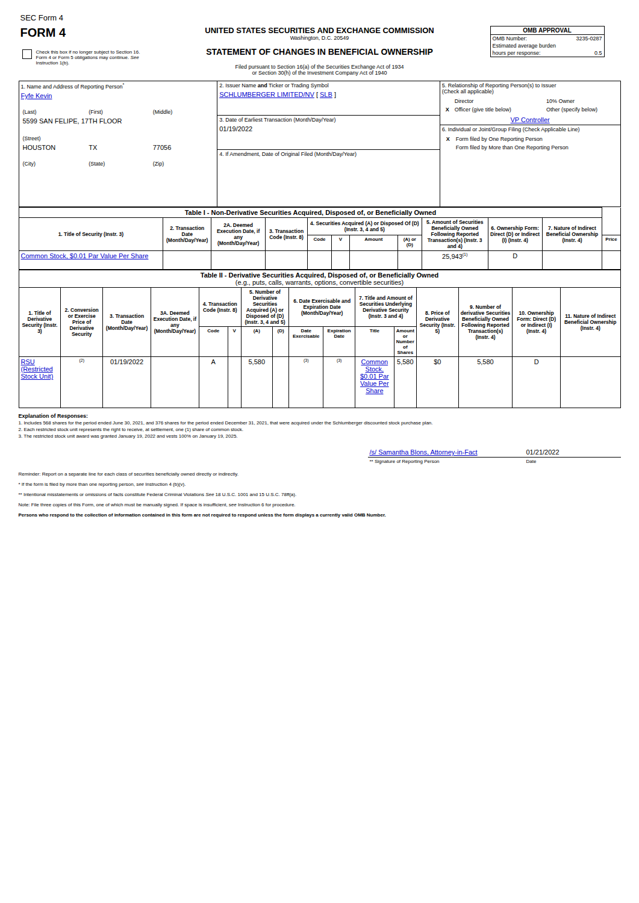| SEC Form 4 | | |
| FORM 4 / / Check this box if no longer subject to Section 16. Form 4 or Form 5 obligations may continue. See Instruction 1(b). / | UNITED STATES SECURITIES AND EXCHANGE COMMISSION Washington, D.C. 20549 STATEMENT OF CHANGES IN BENEFICIAL OWNERSHIP Filed pursuant to Section 16(a) of the Securities Exchange Act of 1934 or Section 30(h) of the Investment Company Act of 1940 | / OMB APPROVAL / / OMB Number: / 3235-0287 / / Estimated average burden / / hours per response: / 0.5 / |
| 1. Name and Address of Reporting Person * Fyfe Kevin / (Last) / (First) / (Middle) / / 5599 SAN FELIPE, 17TH FLOOR / / (Street) / / HOUSTON / TX / 77056 / / (City) / (State) / (Zip) / | / 2. Issuer Name and Ticker or Trading Symbol SCHLUMBERGER LIMITED/NV [ SLB ] / / 3. Date of Earliest Transaction (Month/Day/Year) 01/19/2022 / / 4. If Amendment, Date of Original Filed (Month/Day/Year) / | / 5. Relationship of Reporting Person(s) to Issuer (Check all applicable) / / Director / / 10% Owner / / X / Officer (give title below) / / Other (specify below) / VP Controller / / 6. Individual or Joint/Group Filing (Check Applicable Line) / X / Form filed by One Reporting Person / / / Form filed by More than One Reporting Person / / |
| Table I - Non-Derivative Securities Acquired, Disposed of, or Beneficially Owned |
| 1. Title of Security (Instr. 3) | 2. Transaction Date (Month/Day/Year) | 2A. Deemed Execution Date, if any (Month/Day/Year) | 3. Transaction Code (Instr. 8) | 4. Securities Acquired (A) or Disposed Of (D) (Instr. 3, 4 and 5) | 5. Amount of Securities Beneficially Owned Following Reported Transaction(s) (Instr. 3 and 4) | 6. Ownership Form: Direct (D) or Indirect (I) (Instr. 4) | 7. Nature of Indirect Beneficial Ownership (Instr. 4) |
| Code | V | Amount | (A) or (D) | Price |
| Common Stock, $0.01 Par Value Per Share | | | | | | | | 25,943 (1) | D | |
| Table II - Derivative Securities Acquired, Disposed of, or Beneficially Owned (e.g., puts, calls, warrants, options, convertible securities) |
| 1. Title of Derivative Security (Instr. 3) | 2. Conversion or Exercise Price of Derivative Security | 3. Transaction Date (Month/Day/Year) | 3A. Deemed Execution Date, if any (Month/Day/Year) | 4. Transaction Code (Instr. 8) | 5. Number of Derivative Securities Acquired (A) or Disposed of (D) (Instr. 3, 4 and 5) | 6. Date Exercisable and Expiration Date (Month/Day/Year) | 7. Title and Amount of Securities Underlying Derivative Security (Instr. 3 and 4) | 8. Price of Derivative Security (Instr. 5) | 9. Number of derivative Securities Beneficially Owned Following Reported Transaction(s) (Instr. 4) | 10. Ownership Form: Direct (D) or Indirect (I) (Instr. 4) | 11. Nature of Indirect Beneficial Ownership (Instr. 4) |
| Code | V | (A) | (D) | Date Exercisable | Expiration Date | Title | Amount or Number of Shares |
| RSU (Restricted Stock Unit) | (2) | 01/19/2022 | | A | | 5,580 | | (3) | (3) | Common Stock, $0.01 Par Value Per Share | 5,580 | $0 | 5,580 | D | |
Explanation of Responses:
1. Includes 568 shares for the period ended June 30, 2021, and 376 shares for the period ended December 31, 2021, that were acquired under the Schlumberger discounted stock purchase plan.
2. Each restricted stock unit represents the right to receive, at settlement, one (1) share of common stock.
3. The restricted stock unit award was granted January 19, 2022 and vests 100% on January 19, 2025.
| | /s/ Samantha Blons, Attorney-in-Fact | 01/21/2022 |
| | ** Signature of Reporting Person | Date |
Reminder: Report on a separate line for each class of securities beneficially owned directly or indirectly.
* If the form is filed by more than one reporting person, see Instruction 4 (b)(v).
** Intentional misstatements or omissions of facts constitute Federal Criminal Violations See 18 U.S.C. 1001 and 15 U.S.C. 78ff(a).
Note: File three copies of this Form, one of which must be manually signed. If space is insufficient, see Instruction 6 for procedure.
Persons who respond to the collection of information contained in this form are not required to respond unless the form displays a currently valid OMB Number.